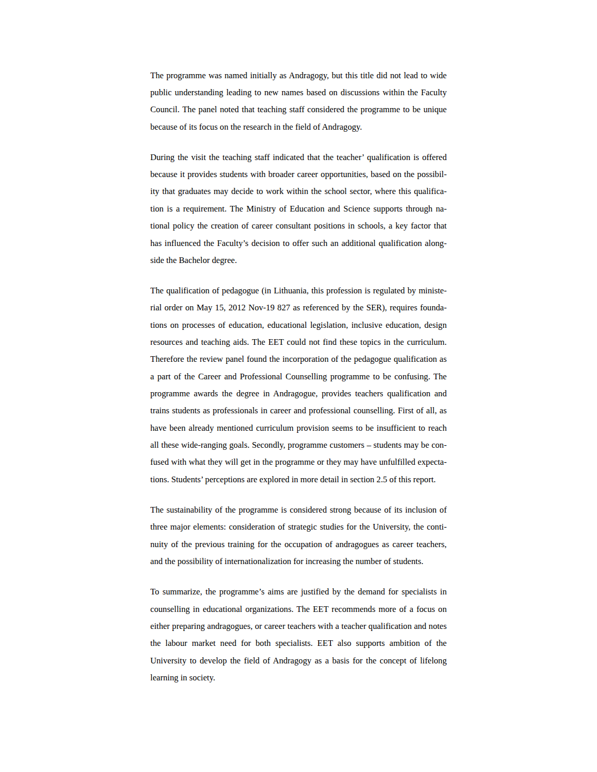The programme was named initially as Andragogy, but this title did not lead to wide public understanding leading to new names based on discussions within the Faculty Council. The panel noted that teaching staff considered the programme to be unique because of its focus on the research in the field of Andragogy.
During the visit the teaching staff indicated that the teacher’ qualification is offered because it provides students with broader career opportunities, based on the possibility that graduates may decide to work within the school sector, where this qualification is a requirement. The Ministry of Education and Science supports through national policy the creation of career consultant positions in schools, a key factor that has influenced the Faculty’s decision to offer such an additional qualification alongside the Bachelor degree.
The qualification of pedagogue (in Lithuania, this profession is regulated by ministerial order on May 15, 2012 Nov-19 827 as referenced by the SER), requires foundations on processes of education, educational legislation, inclusive education, design resources and teaching aids. The EET could not find these topics in the curriculum. Therefore the review panel found the incorporation of the pedagogue qualification as a part of the Career and Professional Counselling programme to be confusing. The programme awards the degree in Andragogue, provides teachers qualification and trains students as professionals in career and professional counselling. First of all, as have been already mentioned curriculum provision seems to be insufficient to reach all these wide-ranging goals. Secondly, programme customers – students may be confused with what they will get in the programme or they may have unfulfilled expectations. Students’ perceptions are explored in more detail in section 2.5 of this report.
The sustainability of the programme is considered strong because of its inclusion of three major elements: consideration of strategic studies for the University, the continuity of the previous training for the occupation of andragogues as career teachers, and the possibility of internationalization for increasing the number of students.
To summarize, the programme’s aims are justified by the demand for specialists in counselling in educational organizations. The EET recommends more of a focus on either preparing andragogues, or career teachers with a teacher qualification and notes the labour market need for both specialists. EET also supports ambition of the University to develop the field of Andragogy as a basis for the concept of lifelong learning in society.